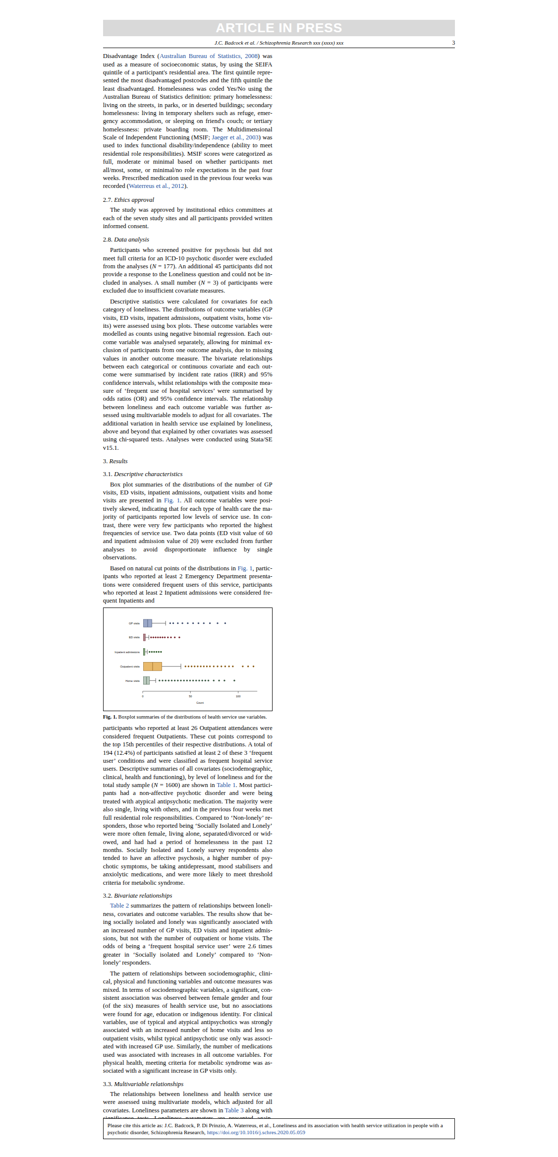ARTICLE IN PRESS
J.C. Badcock et al. / Schizophrenia Research xxx (xxxx) xxx 3
Disadvantage Index (Australian Bureau of Statistics, 2008) was used as a measure of socioeconomic status, by using the SEIFA quintile of a participant's residential area. The first quintile represented the most disadvantaged postcodes and the fifth quintile the least disadvantaged. Homelessness was coded Yes/No using the Australian Bureau of Statistics definition: primary homelessness: living on the streets, in parks, or in deserted buildings; secondary homelessness: living in temporary shelters such as refuge, emergency accommodation, or sleeping on friend's couch; or tertiary homelessness: private boarding room. The Multidimensional Scale of Independent Functioning (MSIF; Jaeger et al., 2003) was used to index functional disability/independence (ability to meet residential role responsibilities). MSIF scores were categorized as full, moderate or minimal based on whether participants met all/most, some, or minimal/no role expectations in the past four weeks. Prescribed medication used in the previous four weeks was recorded (Waterreus et al., 2012).
2.7. Ethics approval
The study was approved by institutional ethics committees at each of the seven study sites and all participants provided written informed consent.
2.8. Data analysis
Participants who screened positive for psychosis but did not meet full criteria for an ICD-10 psychotic disorder were excluded from the analyses (N = 177). An additional 45 participants did not provide a response to the Loneliness question and could not be included in analyses. A small number (N = 3) of participants were excluded due to insufficient covariate measures.
Descriptive statistics were calculated for covariates for each category of loneliness. The distributions of outcome variables (GP visits, ED visits, inpatient admissions, outpatient visits, home visits) were assessed using box plots. These outcome variables were modelled as counts using negative binomial regression. Each outcome variable was analysed separately, allowing for minimal exclusion of participants from one outcome analysis, due to missing values in another outcome measure. The bivariate relationships between each categorical or continuous covariate and each outcome were summarised by incident rate ratios (IRR) and 95% confidence intervals, whilst relationships with the composite measure of ‘frequent use of hospital services’ were summarised by odds ratios (OR) and 95% confidence intervals. The relationship between loneliness and each outcome variable was further assessed using multivariable models to adjust for all covariates. The additional variation in health service use explained by loneliness, above and beyond that explained by other covariates was assessed using chi-squared tests. Analyses were conducted using Stata/SE v15.1.
3. Results
3.1. Descriptive characteristics
Box plot summaries of the distributions of the number of GP visits, ED visits, inpatient admissions, outpatient visits and home visits are presented in Fig. 1. All outcome variables were positively skewed, indicating that for each type of health care the majority of participants reported low levels of service use. In contrast, there were very few participants who reported the highest frequencies of service use. Two data points (ED visit value of 60 and inpatient admission value of 20) were excluded from further analyses to avoid disproportionate influence by single observations.
Based on natural cut points of the distributions in Fig. 1, participants who reported at least 2 Emergency Department presentations were considered frequent users of this service, participants who reported at least 2 Inpatient admissions were considered frequent Inpatients and
0 50 100 Count GP visits ED visits Inpatient admissions Outpatient visits Home visits
Fig. 1. Boxplot summaries of the distributions of health service use variables.
participants who reported at least 26 Outpatient attendances were considered frequent Outpatients. These cut points correspond to the top 15th percentiles of their respective distributions. A total of 194 (12.4%) of participants satisfied at least 2 of these 3 ‘frequent user’ conditions and were classified as frequent hospital service users. Descriptive summaries of all covariates (sociodemographic, clinical, health and functioning), by level of loneliness and for the total study sample (N = 1600) are shown in Table 1. Most participants had a non-affective psychotic disorder and were being treated with atypical antipsychotic medication. The majority were also single, living with others, and in the previous four weeks met full residential role responsibilities. Compared to ‘Non-lonely’ responders, those who reported being ‘Socially Isolated and Lonely’ were more often female, living alone, separated/divorced or widowed, and had had a period of homelessness in the past 12 months. Socially Isolated and Lonely survey respondents also tended to have an affective psychosis, a higher number of psychotic symptoms, be taking antidepressant, mood stabilisers and anxiolytic medications, and were more likely to meet threshold criteria for metabolic syndrome.
3.2. Bivariate relationships
Table 2 summarizes the pattern of relationships between loneliness, covariates and outcome variables. The results show that being socially isolated and lonely was significantly associated with an increased number of GP visits, ED visits and inpatient admissions, but not with the number of outpatient or home visits. The odds of being a ‘frequent hospital service user’ were 2.6 times greater in ‘Socially isolated and Lonely’ compared to ‘Non-lonely’ responders.
The pattern of relationships between sociodemographic, clinical, physical and functioning variables and outcome measures was mixed. In terms of sociodemographic variables, a significant, consistent association was observed between female gender and four (of the six) measures of health service use, but no associations were found for age, education or indigenous identity. For clinical variables, use of typical and atypical antipsychotics was strongly associated with an increased number of home visits and less so outpatient visits, whilst typical antipsychotic use only was associated with increased GP use. Similarly, the number of medications used was associated with increases in all outcome variables. For physical health, meeting criteria for metabolic syndrome was associated with a significant increase in GP visits only.
3.3. Multivariable relationships
The relationships between loneliness and health service use were assessed using multivariate models, which adjusted for all covariates. Loneliness parameters are shown in Table 3 along with significance tests. Loneliness parameters are presented again, along with all
Please cite this article as: J.C. Badcock, P. Di Prinzio, A. Waterreus, et al., Loneliness and its association with health service utilization in people with a psychotic disorder, Schizophrenia Research, https://doi.org/10.1016/j.schres.2020.05.059